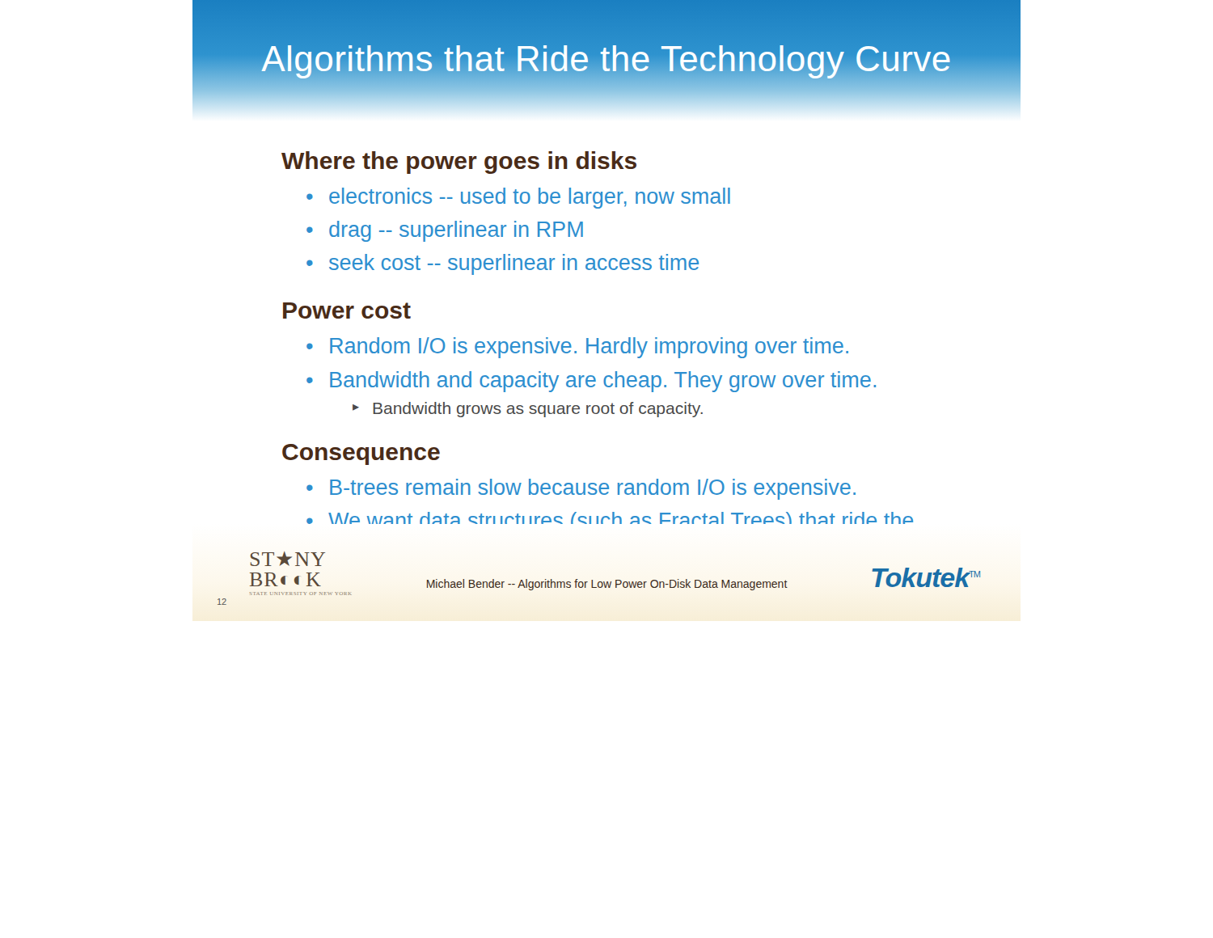Algorithms that Ride the Technology Curve
Where the power goes in disks
electronics -- used to be larger, now small
drag -- superlinear in RPM
seek cost -- superlinear in access time
Power cost
Random I/O is expensive. Hardly improving over time.
Bandwidth and capacity are cheap. They grow over time.
Bandwidth grows as square root of capacity.
Consequence
B-trees remain slow because random I/O is expensive.
We want data structures (such as Fractal Trees) that ride the technology curve.
ST★NY
BR◐◐K STATE UNIVERSITY OF NEW YORK
Michael Bender -- Algorithms for Low Power On-Disk Data Management
TokutekTM
12